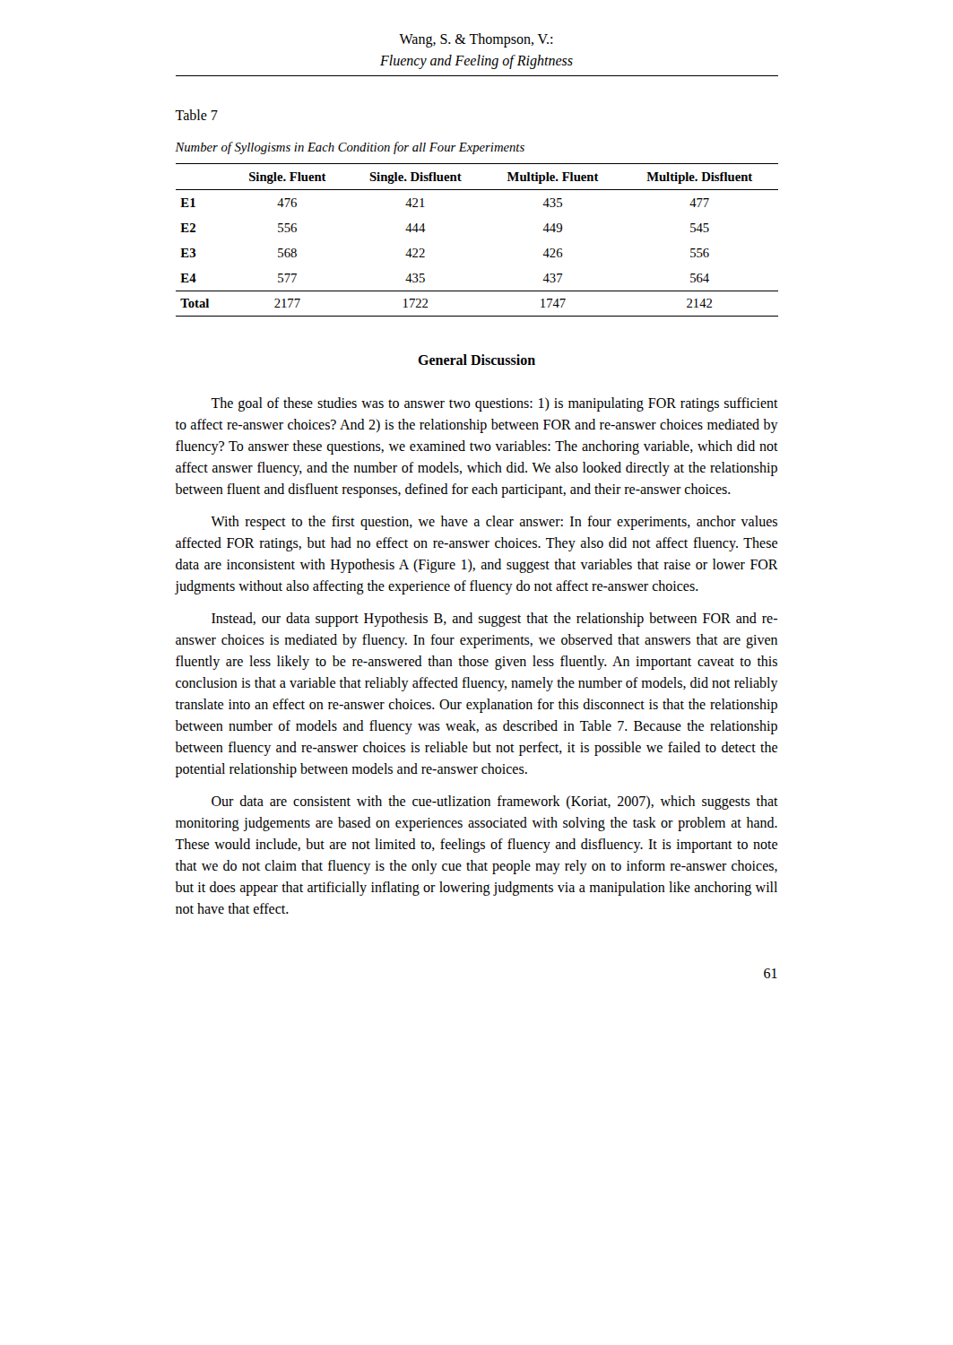Wang, S. & Thompson, V.:
Fluency and Feeling of Rightness
Table 7
Number of Syllogisms in Each Condition for all Four Experiments
| | Single. Fluent | Single. Disfluent | Multiple. Fluent | Multiple. Disfluent |
| --- | --- | --- | --- | --- |
| E1 | 476 | 421 | 435 | 477 |
| E2 | 556 | 444 | 449 | 545 |
| E3 | 568 | 422 | 426 | 556 |
| E4 | 577 | 435 | 437 | 564 |
| Total | 2177 | 1722 | 1747 | 2142 |
General Discussion
The goal of these studies was to answer two questions: 1) is manipulating FOR ratings sufficient to affect re-answer choices? And 2) is the relationship between FOR and re-answer choices mediated by fluency? To answer these questions, we examined two variables: The anchoring variable, which did not affect answer fluency, and the number of models, which did. We also looked directly at the relationship between fluent and disfluent responses, defined for each participant, and their re-answer choices.
With respect to the first question, we have a clear answer: In four experiments, anchor values affected FOR ratings, but had no effect on re-answer choices. They also did not affect fluency. These data are inconsistent with Hypothesis A (Figure 1), and suggest that variables that raise or lower FOR judgments without also affecting the experience of fluency do not affect re-answer choices.
Instead, our data support Hypothesis B, and suggest that the relationship between FOR and re-answer choices is mediated by fluency. In four experiments, we observed that answers that are given fluently are less likely to be re-answered than those given less fluently. An important caveat to this conclusion is that a variable that reliably affected fluency, namely the number of models, did not reliably translate into an effect on re-answer choices. Our explanation for this disconnect is that the relationship between number of models and fluency was weak, as described in Table 7. Because the relationship between fluency and re-answer choices is reliable but not perfect, it is possible we failed to detect the potential relationship between models and re-answer choices.
Our data are consistent with the cue-utlization framework (Koriat, 2007), which suggests that monitoring judgements are based on experiences associated with solving the task or problem at hand. These would include, but are not limited to, feelings of fluency and disfluency. It is important to note that we do not claim that fluency is the only cue that people may rely on to inform re-answer choices, but it does appear that artificially inflating or lowering judgments via a manipulation like anchoring will not have that effect.
61